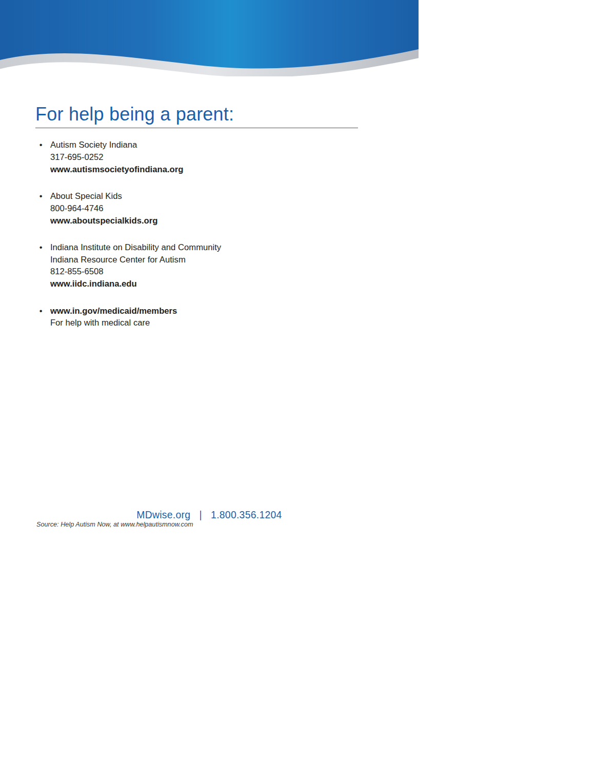For help being a parent:
Autism Society Indiana
317-695-0252
www.autismsocietyofindiana.org
About Special Kids
800-964-4746
www.aboutspecialkids.org
Indiana Institute on Disability and Community
Indiana Resource Center for Autism
812-855-6508
www.iidc.indiana.edu
www.in.gov/medicaid/members
For help with medical care
Source: Help Autism Now, at www.helpautismnow.com
MDwise.org | 1.800.356.1204